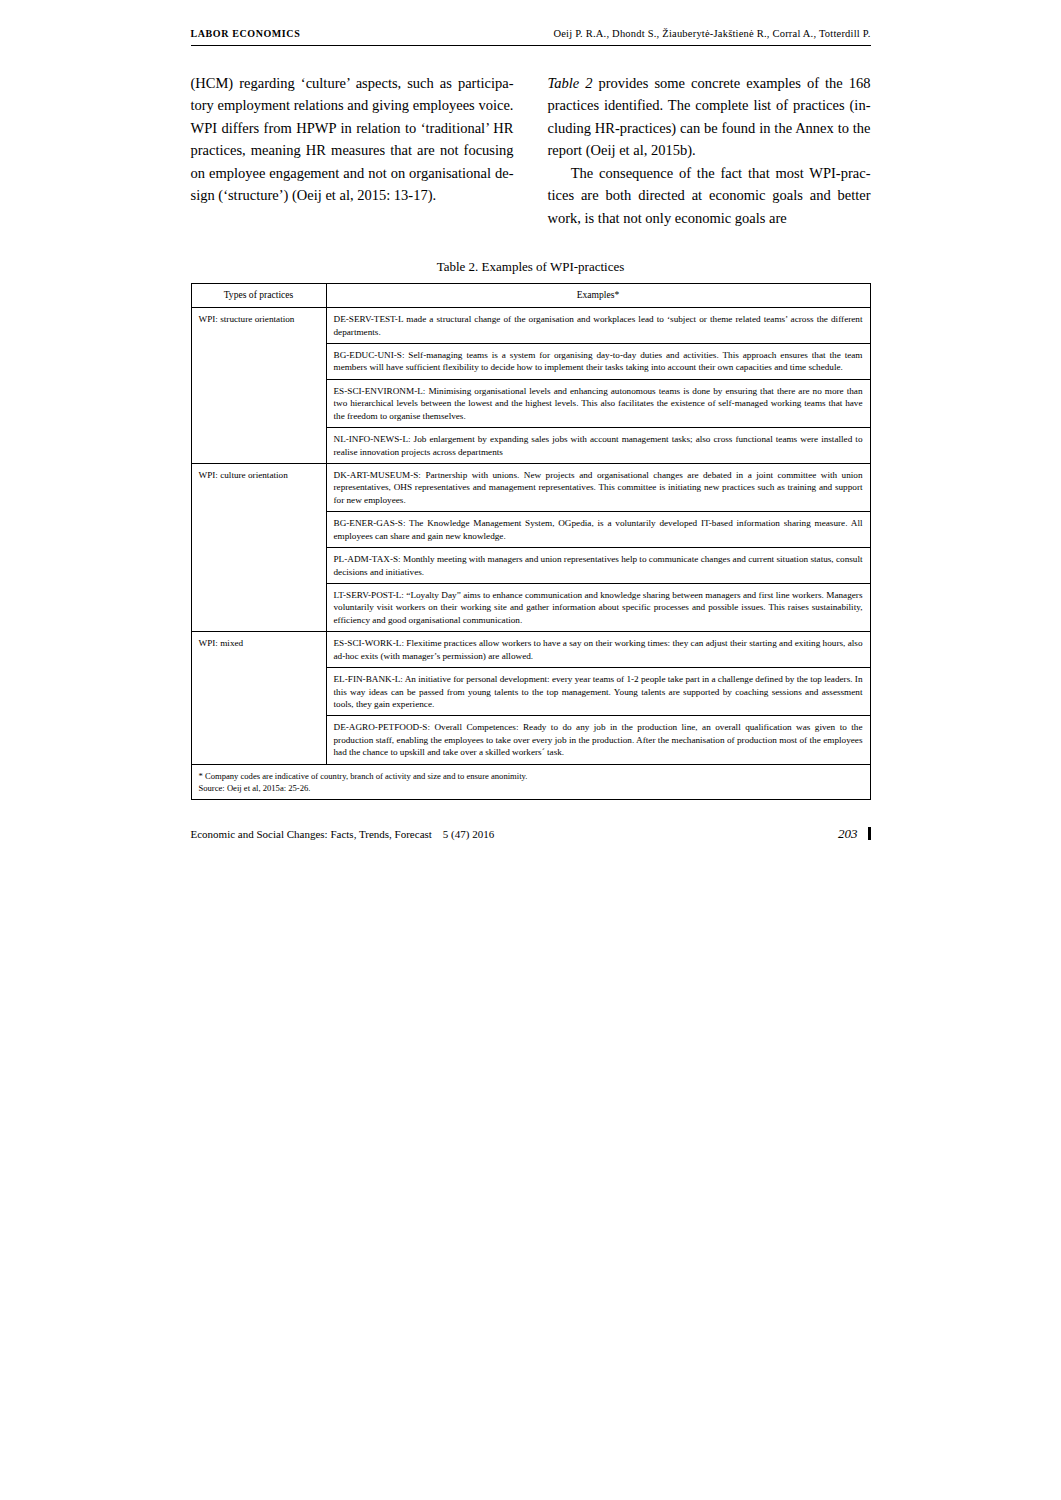Labor Economics
Oeij P. R.A., Dhondt S., Žiauberytė-Jakštienė R., Corral A., Totterdill P.
(HCM) regarding ‘culture’ aspects, such as participatory employment relations and giving employees voice. WPI differs from HPWP in relation to ‘traditional’ HR practices, meaning HR measures that are not focusing on employee engagement and not on organisational design (‘structure’) (Oeij et al, 2015: 13-17).
Table 2 provides some concrete examples of the 168 practices identified. The complete list of practices (including HR-practices) can be found in the Annex to the report (Oeij et al, 2015b).
The consequence of the fact that most WPI-practices are both directed at economic goals and better work, is that not only economic goals are
Table 2. Examples of WPI-practices
| Types of practices | Examples* |
| --- | --- |
| WPI: structure orientation | DE-SERV-TEST-L made a structural change of the organisation and workplaces lead to ‘subject or theme related teams’ across the different departments. |
| BG-EDUC-UNI-S: Self-managing teams is a system for organising day-to-day duties and activities. This approach ensures that the team members will have sufficient flexibility to decide how to implement their tasks taking into account their own capacities and time schedule. |
| ES-SCI-ENVIRONM-L: Minimising organisational levels and enhancing autonomous teams is done by ensuring that there are no more than two hierarchical levels between the lowest and the highest levels. This also facilitates the existence of self-managed working teams that have the freedom to organise themselves. |
| NL-INFO-NEWS-L: Job enlargement by expanding sales jobs with account management tasks; also cross functional teams were installed to realise innovation projects across departments |
| WPI: culture orientation | DK-ART-MUSEUM-S: Partnership with unions. New projects and organisational changes are debated in a joint committee with union representatives, OHS representatives and management representatives. This committee is initiating new practices such as training and support for new employees. |
| BG-ENER-GAS-S: The Knowledge Management System, OGpedia, is a voluntarily developed IT-based information sharing measure. All employees can share and gain new knowledge. |
| PL-ADM-TAX-S: Monthly meeting with managers and union representatives help to communicate changes and current situation status, consult decisions and initiatives. |
| LT-SERV-POST-L: “Loyalty Day” aims to enhance communication and knowledge sharing between managers and first line workers. Managers voluntarily visit workers on their working site and gather information about specific processes and possible issues. This raises sustainability, efficiency and good organisational communication. |
| WPI: mixed | ES-SCI-WORK-L: Flexitime practices allow workers to have a say on their working times: they can adjust their starting and exiting hours, also ad-hoc exits (with manager’s permission) are allowed. |
| EL-FIN-BANK-L: An initiative for personal development: every year teams of 1-2 people take part in a challenge defined by the top leaders. In this way ideas can be passed from young talents to the top management. Young talents are supported by coaching sessions and assessment tools, they gain experience. |
| DE-AGRO-PETFOOD-S: Overall Competences: Ready to do any job in the production line, an overall qualification was given to the production staff, enabling the employees to take over every job in the production. After the mechanisation of production most of the employees had the chance to upskill and take over a skilled workers´ task. |
* Company codes are indicative of country, branch of activity and size and to ensure anonimity.
Source: Oeij et al, 2015a: 25-26.
Economic and Social Changes: Facts, Trends, Forecast 5 (47) 2016
203